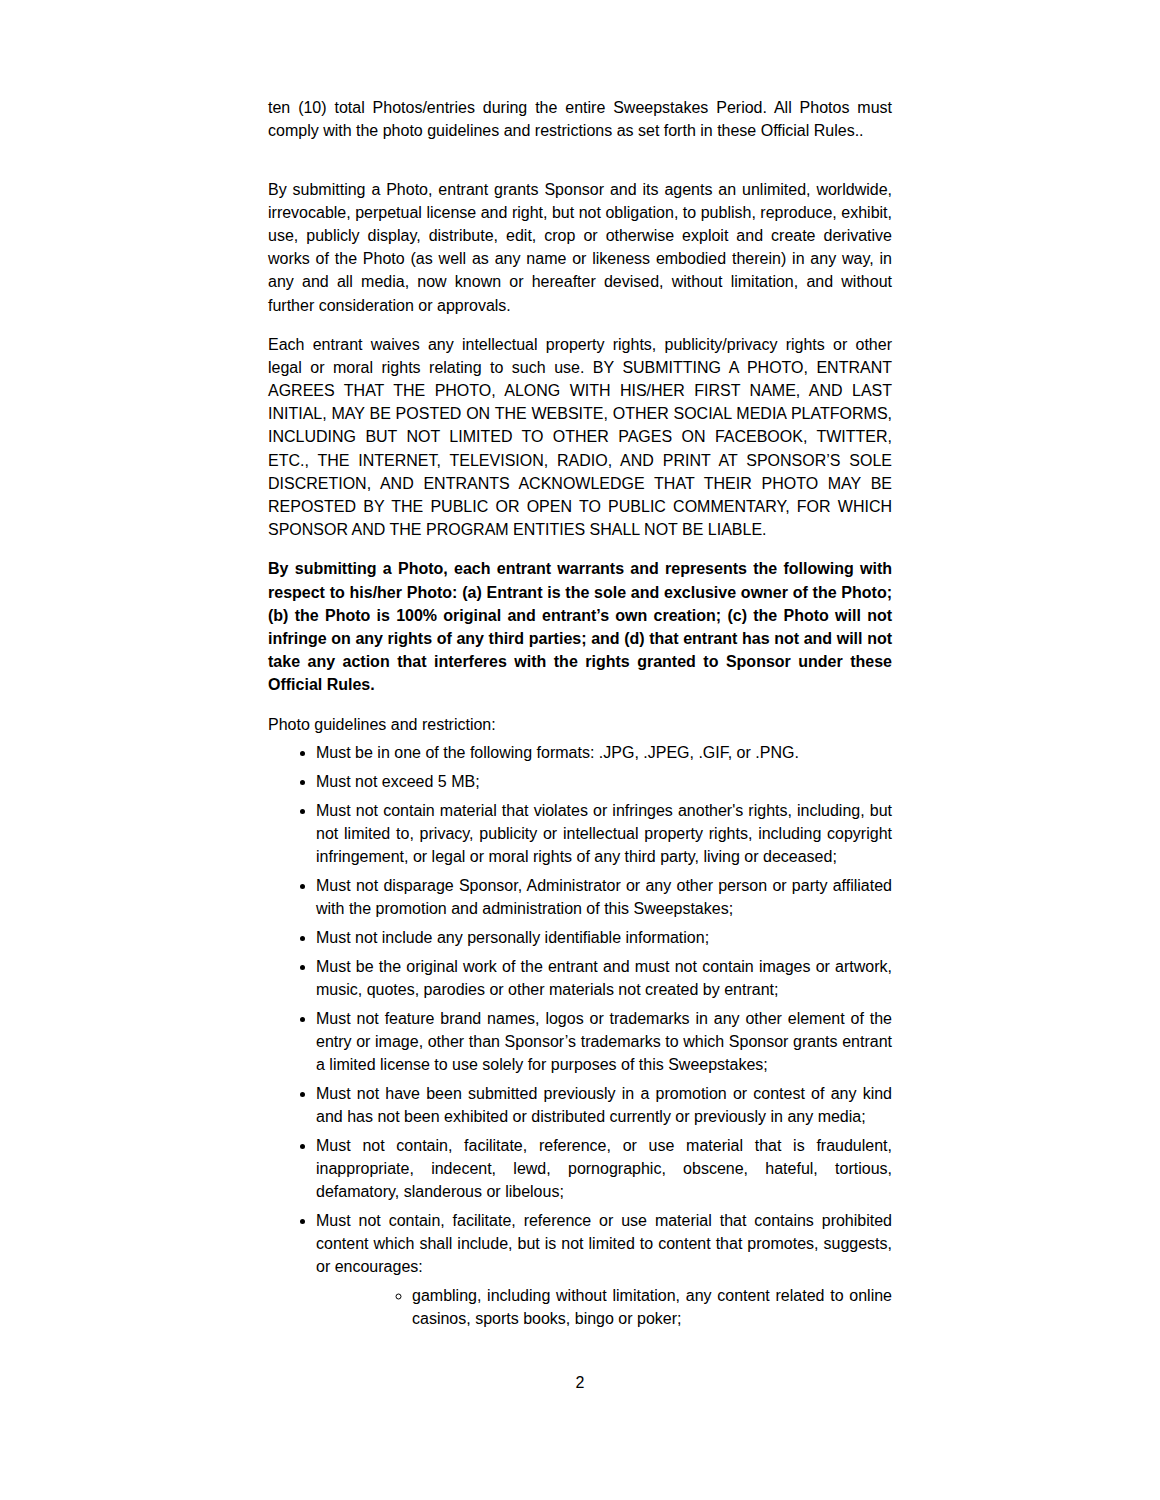ten (10) total Photos/entries during the entire Sweepstakes Period. All Photos must comply with the photo guidelines and restrictions as set forth in these Official Rules..
By submitting a Photo, entrant grants Sponsor and its agents an unlimited, worldwide, irrevocable, perpetual license and right, but not obligation, to publish, reproduce, exhibit, use, publicly display, distribute, edit, crop or otherwise exploit and create derivative works of the Photo (as well as any name or likeness embodied therein) in any way, in any and all media, now known or hereafter devised, without limitation, and without further consideration or approvals.
Each entrant waives any intellectual property rights, publicity/privacy rights or other legal or moral rights relating to such use. BY SUBMITTING A PHOTO, ENTRANT AGREES THAT THE PHOTO, ALONG WITH HIS/HER FIRST NAME, AND LAST INITIAL, MAY BE POSTED ON THE WEBSITE, OTHER SOCIAL MEDIA PLATFORMS, INCLUDING BUT NOT LIMITED TO OTHER PAGES ON FACEBOOK, TWITTER, ETC., THE INTERNET, TELEVISION, RADIO, AND PRINT AT SPONSOR’S SOLE DISCRETION, AND ENTRANTS ACKNOWLEDGE THAT THEIR PHOTO MAY BE REPOSTED BY THE PUBLIC OR OPEN TO PUBLIC COMMENTARY, FOR WHICH SPONSOR AND THE PROGRAM ENTITIES SHALL NOT BE LIABLE.
By submitting a Photo, each entrant warrants and represents the following with respect to his/her Photo: (a) Entrant is the sole and exclusive owner of the Photo; (b) the Photo is 100% original and entrant’s own creation; (c) the Photo will not infringe on any rights of any third parties; and (d) that entrant has not and will not take any action that interferes with the rights granted to Sponsor under these Official Rules.
Photo guidelines and restriction:
Must be in one of the following formats: .JPG, .JPEG, .GIF, or .PNG.
Must not exceed 5 MB;
Must not contain material that violates or infringes another's rights, including, but not limited to, privacy, publicity or intellectual property rights, including copyright infringement, or legal or moral rights of any third party, living or deceased;
Must not disparage Sponsor, Administrator or any other person or party affiliated with the promotion and administration of this Sweepstakes;
Must not include any personally identifiable information;
Must be the original work of the entrant and must not contain images or artwork, music, quotes, parodies or other materials not created by entrant;
Must not feature brand names, logos or trademarks in any other element of the entry or image, other than Sponsor’s trademarks to which Sponsor grants entrant a limited license to use solely for purposes of this Sweepstakes;
Must not have been submitted previously in a promotion or contest of any kind and has not been exhibited or distributed currently or previously in any media;
Must not contain, facilitate, reference, or use material that is fraudulent, inappropriate, indecent, lewd, pornographic, obscene, hateful, tortious, defamatory, slanderous or libelous;
Must not contain, facilitate, reference or use material that contains prohibited content which shall include, but is not limited to content that promotes, suggests, or encourages:
gambling, including without limitation, any content related to online casinos, sports books, bingo or poker;
2